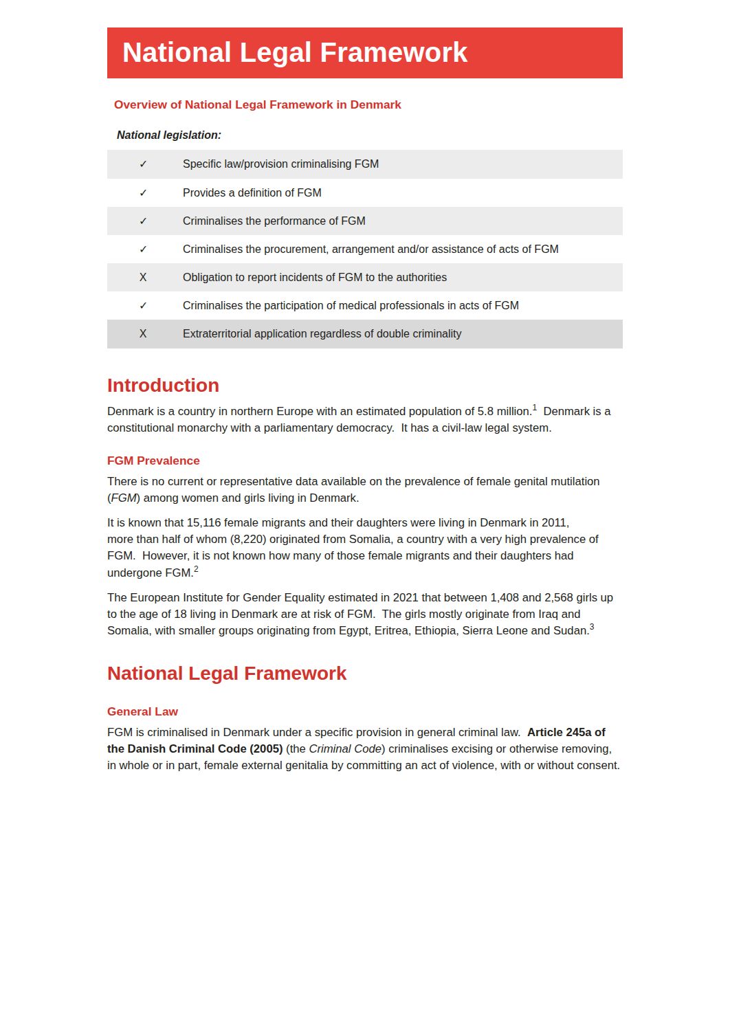National Legal Framework
Overview of National Legal Framework in Denmark
National legislation:
| ✓ | Specific law/provision criminalising FGM |
| ✓ | Provides a definition of FGM |
| ✓ | Criminalises the performance of FGM |
| ✓ | Criminalises the procurement, arrangement and/or assistance of acts of FGM |
| X | Obligation to report incidents of FGM to the authorities |
| ✓ | Criminalises the participation of medical professionals in acts of FGM |
| X | Extraterritorial application regardless of double criminality |
Introduction
Denmark is a country in northern Europe with an estimated population of 5.8 million.1 Denmark is a constitutional monarchy with a parliamentary democracy. It has a civil-law legal system.
FGM Prevalence
There is no current or representative data available on the prevalence of female genital mutilation (FGM) among women and girls living in Denmark.
It is known that 15,116 female migrants and their daughters were living in Denmark in 2011,
more than half of whom (8,220) originated from Somalia, a country with a very high prevalence of FGM. However, it is not known how many of those female migrants and their daughters had undergone FGM.2
The European Institute for Gender Equality estimated in 2021 that between 1,408 and 2,568 girls up to the age of 18 living in Denmark are at risk of FGM. The girls mostly originate from Iraq and Somalia, with smaller groups originating from Egypt, Eritrea, Ethiopia, Sierra Leone and Sudan.3
National Legal Framework
General Law
FGM is criminalised in Denmark under a specific provision in general criminal law. Article 245a of the Danish Criminal Code (2005) (the Criminal Code) criminalises excising or otherwise removing, in whole or in part, female external genitalia by committing an act of violence, with or without consent.